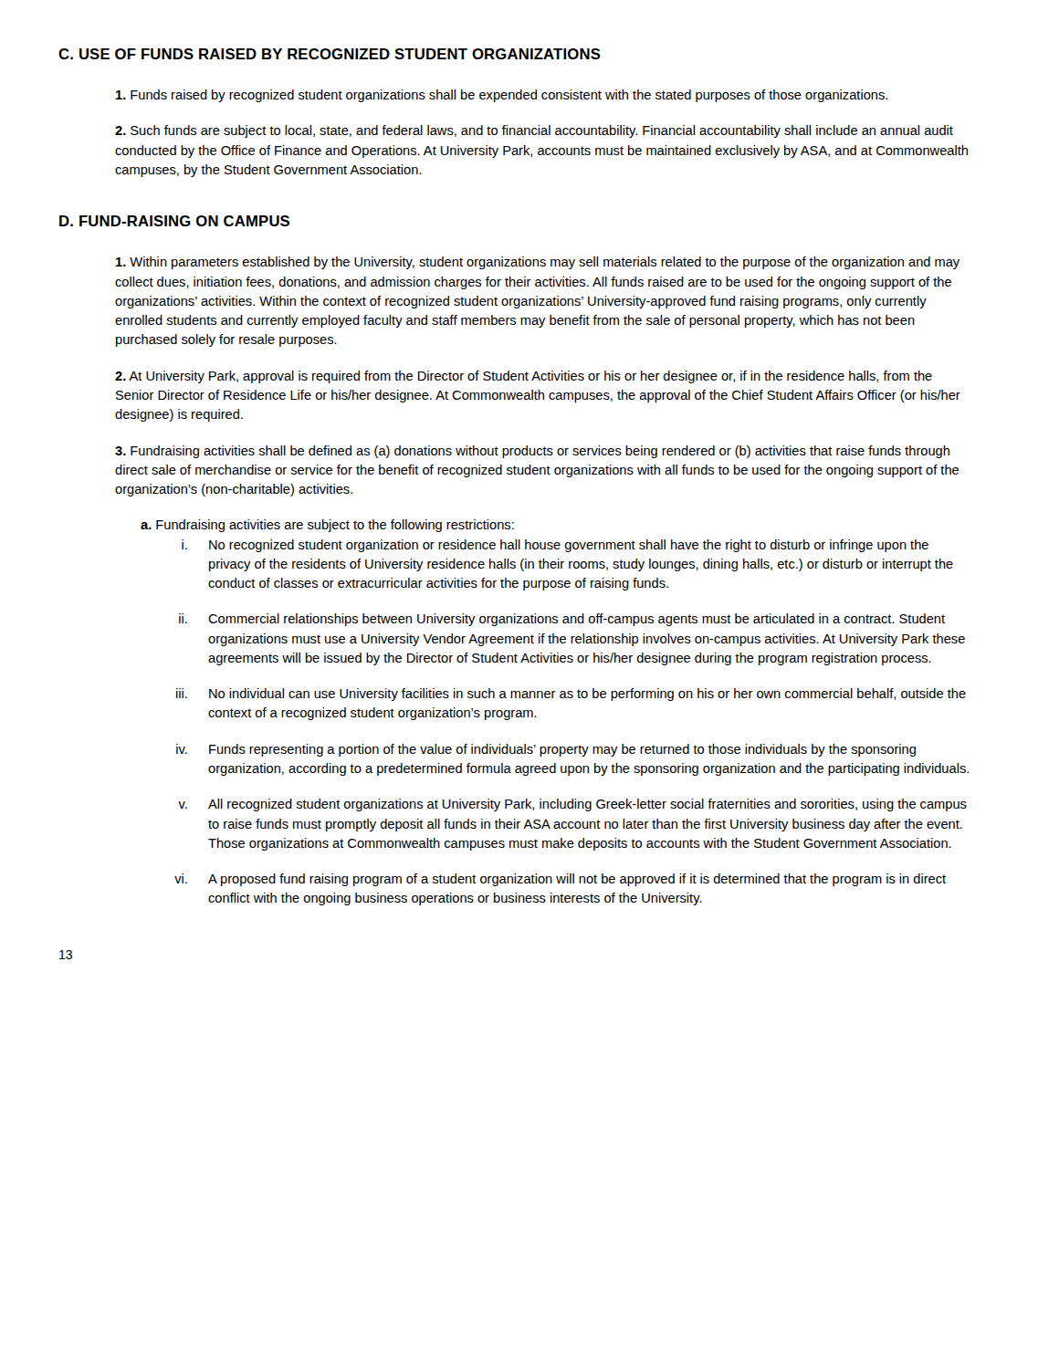C. USE OF FUNDS RAISED BY RECOGNIZED STUDENT ORGANIZATIONS
1. Funds raised by recognized student organizations shall be expended consistent with the stated purposes of those organizations.
2. Such funds are subject to local, state, and federal laws, and to financial accountability. Financial accountability shall include an annual audit conducted by the Office of Finance and Operations. At University Park, accounts must be maintained exclusively by ASA, and at Commonwealth campuses, by the Student Government Association.
D. FUND-RAISING ON CAMPUS
1. Within parameters established by the University, student organizations may sell materials related to the purpose of the organization and may collect dues, initiation fees, donations, and admission charges for their activities. All funds raised are to be used for the ongoing support of the organizations’ activities. Within the context of recognized student organizations’ University-approved fund raising programs, only currently enrolled students and currently employed faculty and staff members may benefit from the sale of personal property, which has not been purchased solely for resale purposes.
2. At University Park, approval is required from the Director of Student Activities or his or her designee or, if in the residence halls, from the Senior Director of Residence Life or his/her designee. At Commonwealth campuses, the approval of the Chief Student Affairs Officer (or his/her designee) is required.
3. Fundraising activities shall be defined as (a) donations without products or services being rendered or (b) activities that raise funds through direct sale of merchandise or service for the benefit of recognized student organizations with all funds to be used for the ongoing support of the organization’s (non-charitable) activities.
a. Fundraising activities are subject to the following restrictions:
No recognized student organization or residence hall house government shall have the right to disturb or infringe upon the privacy of the residents of University residence halls (in their rooms, study lounges, dining halls, etc.) or disturb or interrupt the conduct of classes or extracurricular activities for the purpose of raising funds.
Commercial relationships between University organizations and off-campus agents must be articulated in a contract. Student organizations must use a University Vendor Agreement if the relationship involves on-campus activities. At University Park these agreements will be issued by the Director of Student Activities or his/her designee during the program registration process.
No individual can use University facilities in such a manner as to be performing on his or her own commercial behalf, outside the context of a recognized student organization’s program.
Funds representing a portion of the value of individuals’ property may be returned to those individuals by the sponsoring organization, according to a predetermined formula agreed upon by the sponsoring organization and the participating individuals.
All recognized student organizations at University Park, including Greek-letter social fraternities and sororities, using the campus to raise funds must promptly deposit all funds in their ASA account no later than the first University business day after the event. Those organizations at Commonwealth campuses must make deposits to accounts with the Student Government Association.
A proposed fund raising program of a student organization will not be approved if it is determined that the program is in direct conflict with the ongoing business operations or business interests of the University.
13